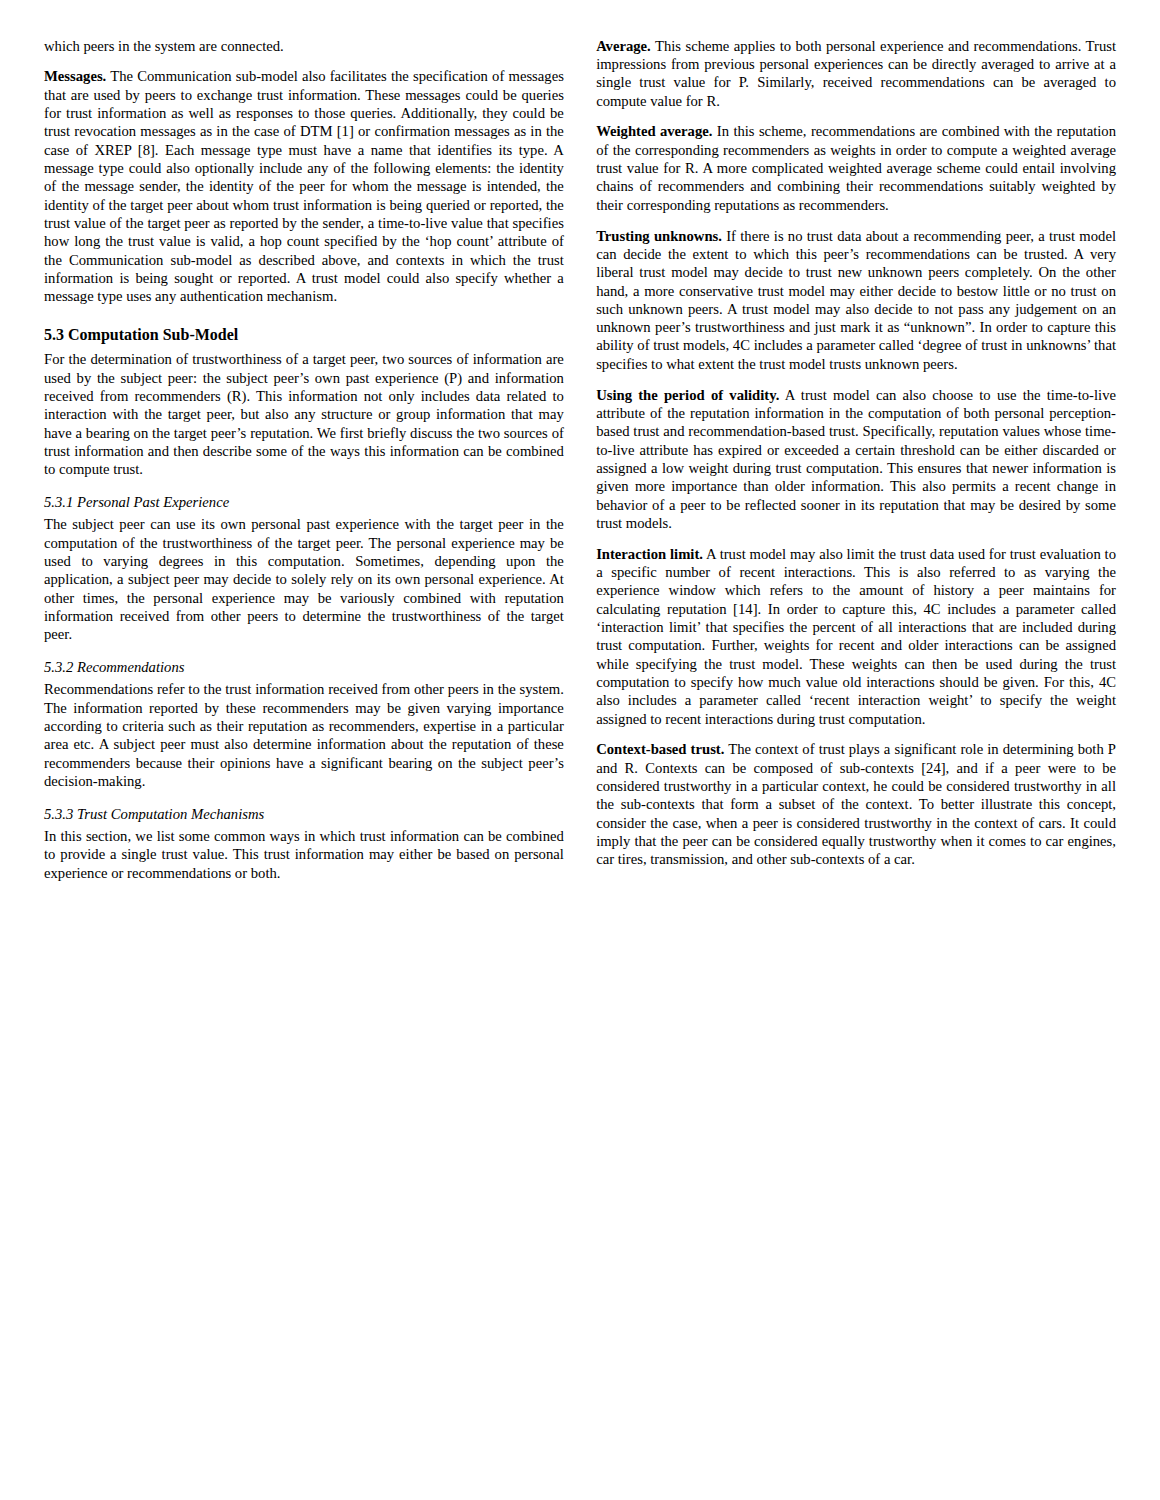which peers in the system are connected.
Messages. The Communication sub-model also facilitates the specification of messages that are used by peers to exchange trust information. These messages could be queries for trust information as well as responses to those queries. Additionally, they could be trust revocation messages as in the case of DTM [1] or confirmation messages as in the case of XREP [8]. Each message type must have a name that identifies its type. A message type could also optionally include any of the following elements: the identity of the message sender, the identity of the peer for whom the message is intended, the identity of the target peer about whom trust information is being queried or reported, the trust value of the target peer as reported by the sender, a time-to-live value that specifies how long the trust value is valid, a hop count specified by the ‘hop count’ attribute of the Communication sub-model as described above, and contexts in which the trust information is being sought or reported. A trust model could also specify whether a message type uses any authentication mechanism.
5.3 Computation Sub-Model
For the determination of trustworthiness of a target peer, two sources of information are used by the subject peer: the subject peer’s own past experience (P) and information received from recommenders (R). This information not only includes data related to interaction with the target peer, but also any structure or group information that may have a bearing on the target peer’s reputation. We first briefly discuss the two sources of trust information and then describe some of the ways this information can be combined to compute trust.
5.3.1 Personal Past Experience
The subject peer can use its own personal past experience with the target peer in the computation of the trustworthiness of the target peer. The personal experience may be used to varying degrees in this computation. Sometimes, depending upon the application, a subject peer may decide to solely rely on its own personal experience. At other times, the personal experience may be variously combined with reputation information received from other peers to determine the trustworthiness of the target peer.
5.3.2 Recommendations
Recommendations refer to the trust information received from other peers in the system. The information reported by these recommenders may be given varying importance according to criteria such as their reputation as recommenders, expertise in a particular area etc. A subject peer must also determine information about the reputation of these recommenders because their opinions have a significant bearing on the subject peer’s decision-making.
5.3.3 Trust Computation Mechanisms
In this section, we list some common ways in which trust information can be combined to provide a single trust value. This trust information may either be based on personal experience or recommendations or both.
Average. This scheme applies to both personal experience and recommendations. Trust impressions from previous personal experiences can be directly averaged to arrive at a single trust value for P. Similarly, received recommendations can be averaged to compute value for R.
Weighted average. In this scheme, recommendations are combined with the reputation of the corresponding recommenders as weights in order to compute a weighted average trust value for R. A more complicated weighted average scheme could entail involving chains of recommenders and combining their recommendations suitably weighted by their corresponding reputations as recommenders.
Trusting unknowns. If there is no trust data about a recommending peer, a trust model can decide the extent to which this peer’s recommendations can be trusted. A very liberal trust model may decide to trust new unknown peers completely. On the other hand, a more conservative trust model may either decide to bestow little or no trust on such unknown peers. A trust model may also decide to not pass any judgement on an unknown peer’s trustworthiness and just mark it as “unknown”. In order to capture this ability of trust models, 4C includes a parameter called ‘degree of trust in unknowns’ that specifies to what extent the trust model trusts unknown peers.
Using the period of validity. A trust model can also choose to use the time-to-live attribute of the reputation information in the computation of both personal perception-based trust and recommendation-based trust. Specifically, reputation values whose time-to-live attribute has expired or exceeded a certain threshold can be either discarded or assigned a low weight during trust computation. This ensures that newer information is given more importance than older information. This also permits a recent change in behavior of a peer to be reflected sooner in its reputation that may be desired by some trust models.
Interaction limit. A trust model may also limit the trust data used for trust evaluation to a specific number of recent interactions. This is also referred to as varying the experience window which refers to the amount of history a peer maintains for calculating reputation [14]. In order to capture this, 4C includes a parameter called ‘interaction limit’ that specifies the percent of all interactions that are included during trust computation. Further, weights for recent and older interactions can be assigned while specifying the trust model. These weights can then be used during the trust computation to specify how much value old interactions should be given. For this, 4C also includes a parameter called ‘recent interaction weight’ to specify the weight assigned to recent interactions during trust computation.
Context-based trust. The context of trust plays a significant role in determining both P and R. Contexts can be composed of sub-contexts [24], and if a peer were to be considered trustworthy in a particular context, he could be considered trustworthy in all the sub-contexts that form a subset of the context. To better illustrate this concept, consider the case, when a peer is considered trustworthy in the context of cars. It could imply that the peer can be considered equally trustworthy when it comes to car engines, car tires, transmission, and other sub-contexts of a car.